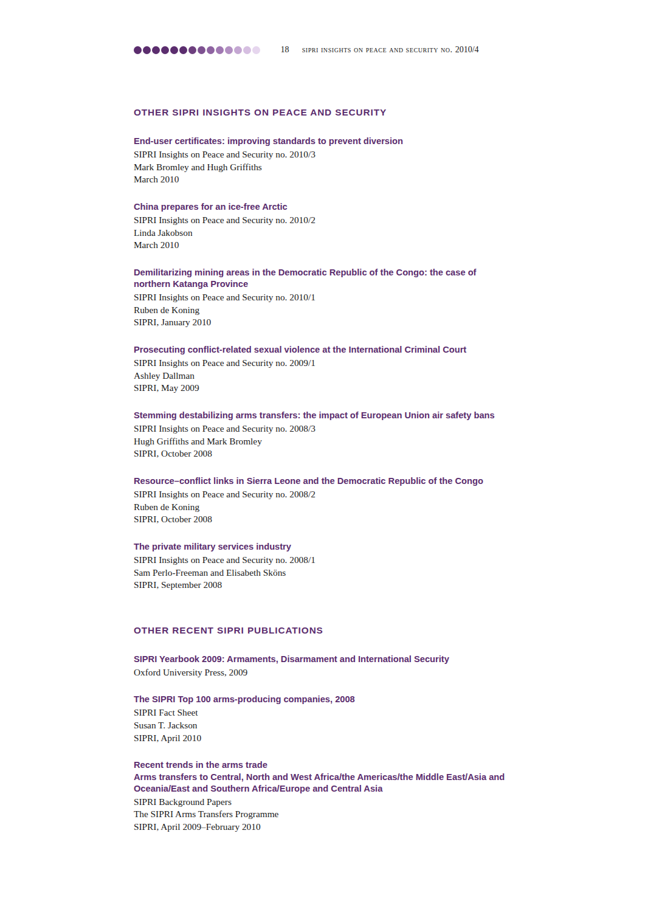18sipri insights on peace and security no. 2010/4
Other SIPRI Insights on Peace and Security
End-user certificates: improving standards to prevent diversion
SIPRI Insights on Peace and Security no. 2010/3
Mark Bromley and Hugh Griffiths
March 2010
China prepares for an ice-free Arctic
SIPRI Insights on Peace and Security no. 2010/2
Linda Jakobson
March 2010
Demilitarizing mining areas in the Democratic Republic of the Congo: the case of northern Katanga Province
SIPRI Insights on Peace and Security no. 2010/1
Ruben de Koning
SIPRI, January 2010
Prosecuting conflict-related sexual violence at the International Criminal Court
SIPRI Insights on Peace and Security no. 2009/1
Ashley Dallman
SIPRI, May 2009
Stemming destabilizing arms transfers: the impact of European Union air safety bans
SIPRI Insights on Peace and Security no. 2008/3
Hugh Griffiths and Mark Bromley
SIPRI, October 2008
Resource–conflict links in Sierra Leone and the Democratic Republic of the Congo
SIPRI Insights on Peace and Security no. 2008/2
Ruben de Koning
SIPRI, October 2008
The private military services industry
SIPRI Insights on Peace and Security no. 2008/1
Sam Perlo-Freeman and Elisabeth Sköns
SIPRI, September 2008
Other recent SIPRI publications
SIPRI Yearbook 2009: Armaments, Disarmament and International Security
Oxford University Press, 2009
The SIPRI Top 100 arms-producing companies, 2008
SIPRI Fact Sheet
Susan T. Jackson
SIPRI, April 2010
Recent trends in the arms trade
Arms transfers to Central, North and West Africa/the Americas/the Middle East/Asia and Oceania/East and Southern Africa/Europe and Central Asia
SIPRI Background Papers
The SIPRI Arms Transfers Programme
SIPRI, April 2009–February 2010